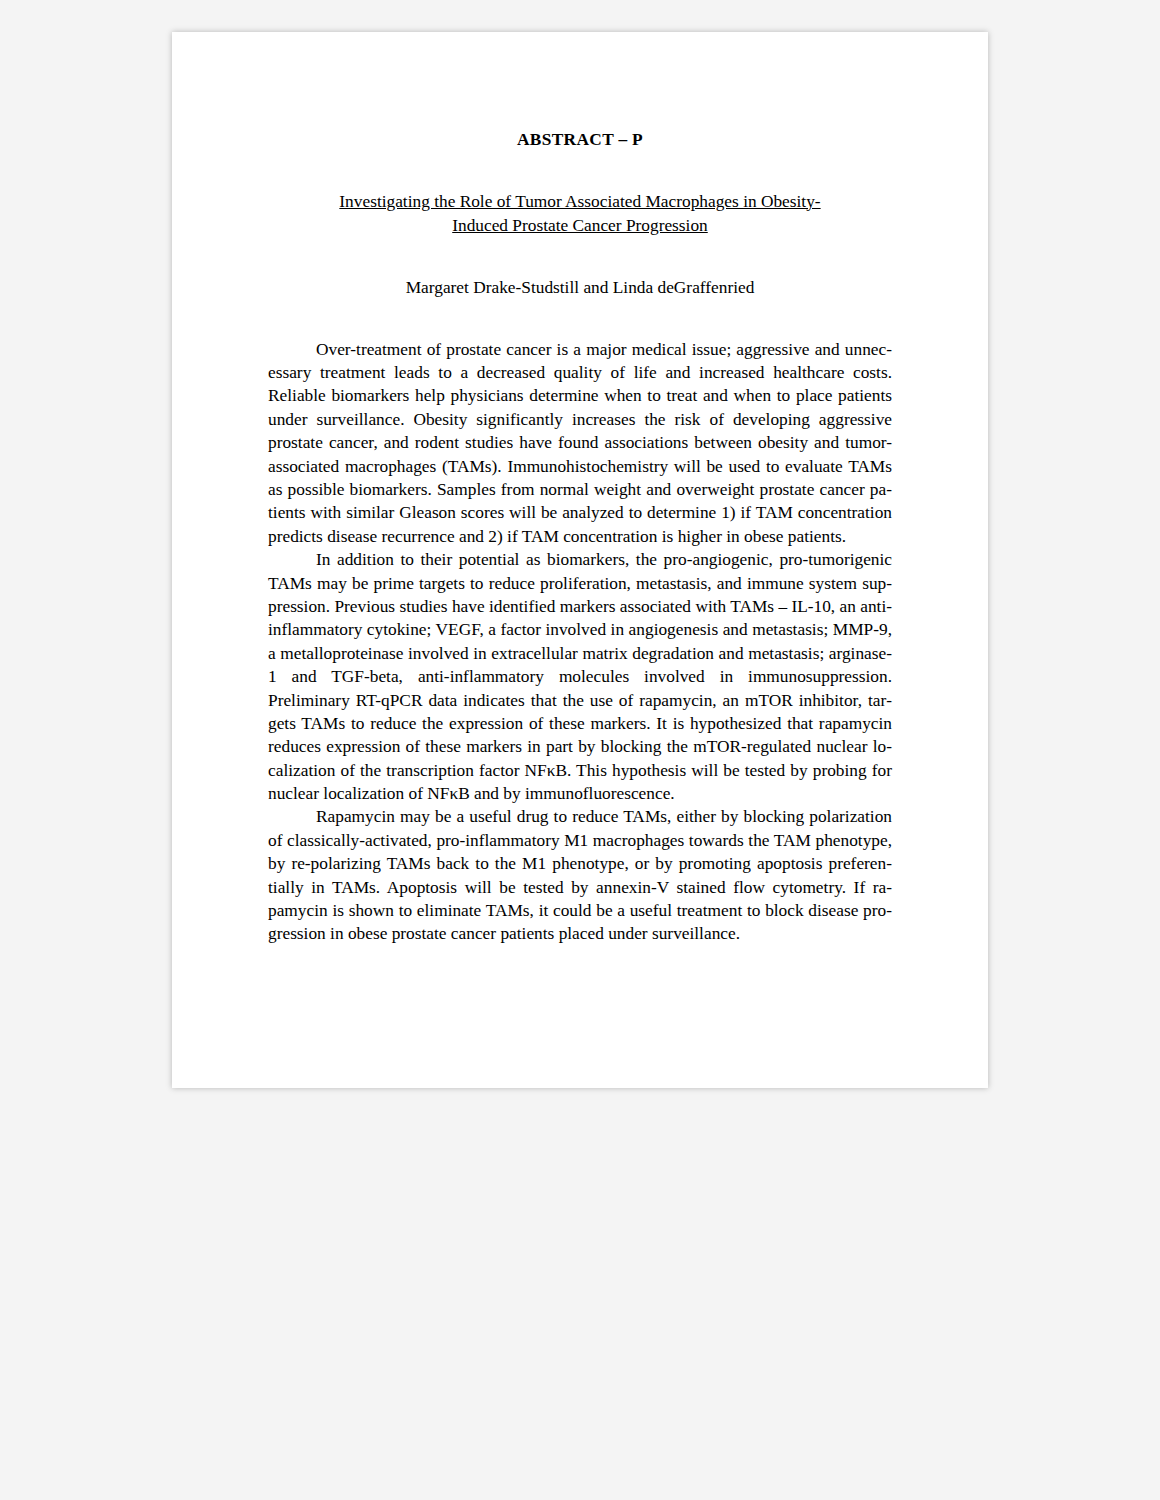ABSTRACT – P
Investigating the Role of Tumor Associated Macrophages in Obesity-Induced Prostate Cancer Progression
Margaret Drake-Studstill and Linda deGraffenried
Over-treatment of prostate cancer is a major medical issue; aggressive and unnecessary treatment leads to a decreased quality of life and increased healthcare costs. Reliable biomarkers help physicians determine when to treat and when to place patients under surveillance. Obesity significantly increases the risk of developing aggressive prostate cancer, and rodent studies have found associations between obesity and tumor-associated macrophages (TAMs). Immunohistochemistry will be used to evaluate TAMs as possible biomarkers. Samples from normal weight and overweight prostate cancer patients with similar Gleason scores will be analyzed to determine 1) if TAM concentration predicts disease recurrence and 2) if TAM concentration is higher in obese patients.
In addition to their potential as biomarkers, the pro-angiogenic, pro-tumorigenic TAMs may be prime targets to reduce proliferation, metastasis, and immune system suppression. Previous studies have identified markers associated with TAMs – IL-10, an anti-inflammatory cytokine; VEGF, a factor involved in angiogenesis and metastasis; MMP-9, a metalloproteinase involved in extracellular matrix degradation and metastasis; arginase-1 and TGF-beta, anti-inflammatory molecules involved in immunosuppression. Preliminary RT-qPCR data indicates that the use of rapamycin, an mTOR inhibitor, targets TAMs to reduce the expression of these markers. It is hypothesized that rapamycin reduces expression of these markers in part by blocking the mTOR-regulated nuclear localization of the transcription factor NFκB. This hypothesis will be tested by probing for nuclear localization of NFκB and by immunofluorescence.
Rapamycin may be a useful drug to reduce TAMs, either by blocking polarization of classically-activated, pro-inflammatory M1 macrophages towards the TAM phenotype, by re-polarizing TAMs back to the M1 phenotype, or by promoting apoptosis preferentially in TAMs. Apoptosis will be tested by annexin-V stained flow cytometry. If rapamycin is shown to eliminate TAMs, it could be a useful treatment to block disease progression in obese prostate cancer patients placed under surveillance.